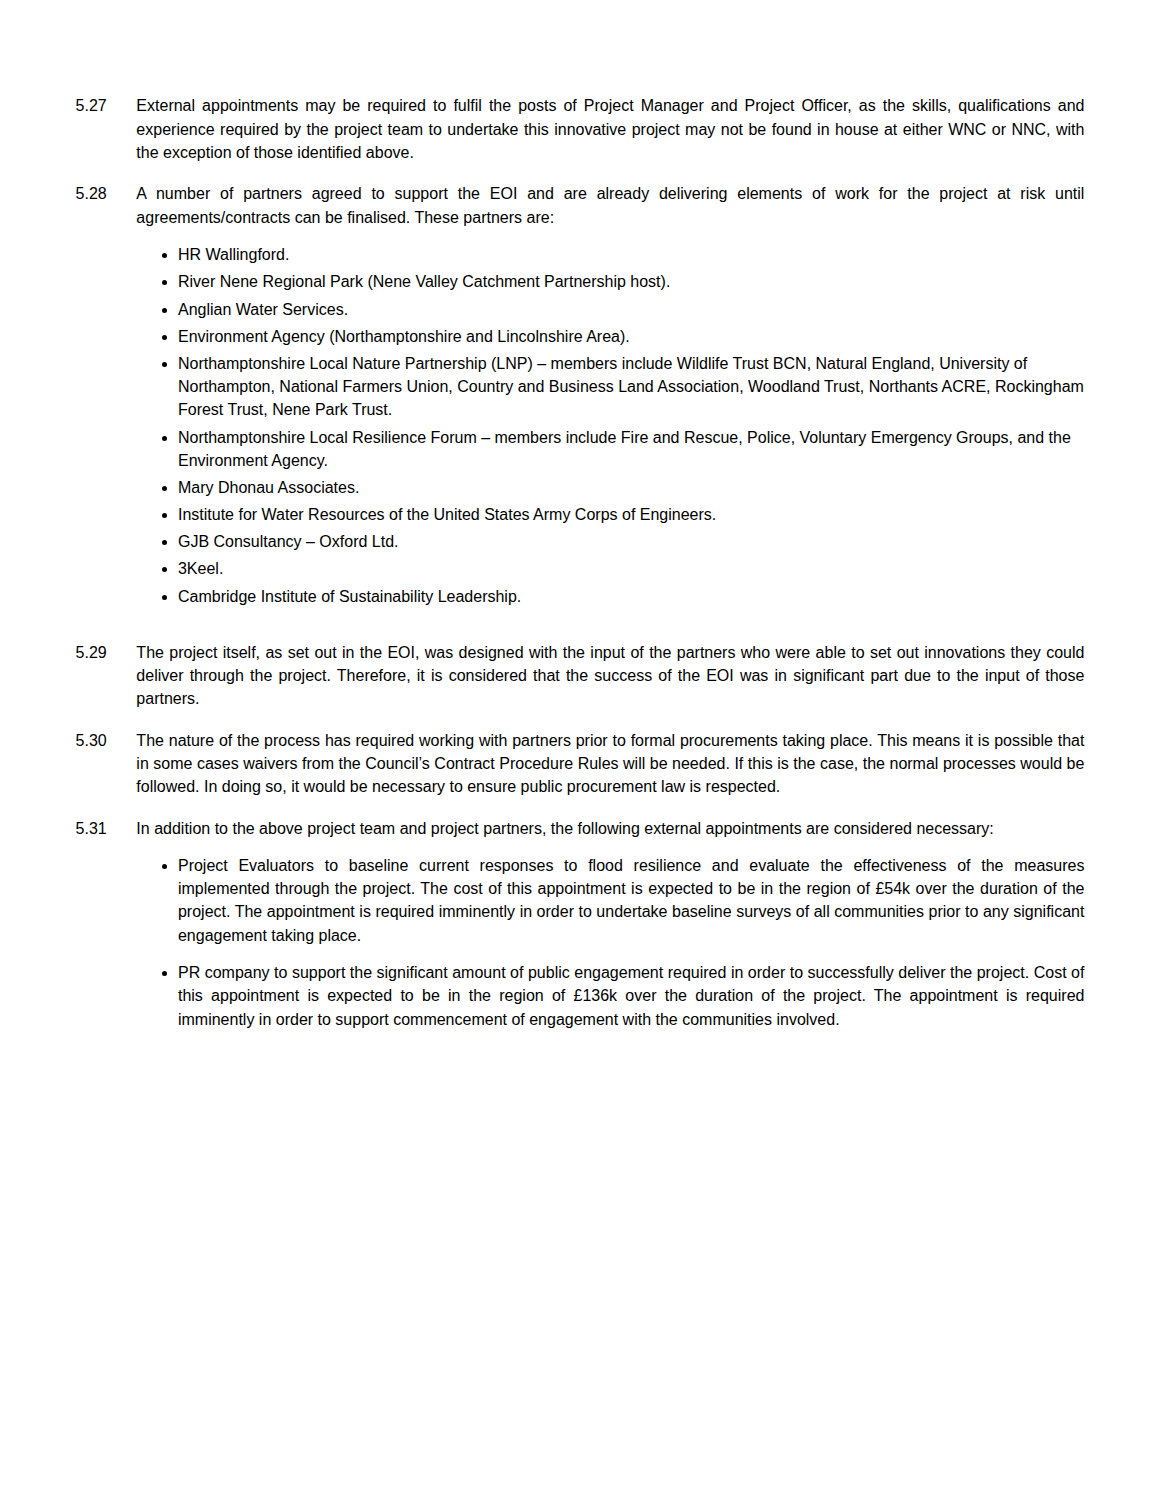5.27
External appointments may be required to fulfil the posts of Project Manager and Project Officer, as the skills, qualifications and experience required by the project team to undertake this innovative project may not be found in house at either WNC or NNC, with the exception of those identified above.
5.28
A number of partners agreed to support the EOI and are already delivering elements of work for the project at risk until agreements/contracts can be finalised. These partners are:
HR Wallingford.
River Nene Regional Park (Nene Valley Catchment Partnership host).
Anglian Water Services.
Environment Agency (Northamptonshire and Lincolnshire Area).
Northamptonshire Local Nature Partnership (LNP) – members include Wildlife Trust BCN, Natural England, University of Northampton, National Farmers Union, Country and Business Land Association, Woodland Trust, Northants ACRE, Rockingham Forest Trust, Nene Park Trust.
Northamptonshire Local Resilience Forum – members include Fire and Rescue, Police, Voluntary Emergency Groups, and the Environment Agency.
Mary Dhonau Associates.
Institute for Water Resources of the United States Army Corps of Engineers.
GJB Consultancy – Oxford Ltd.
3Keel.
Cambridge Institute of Sustainability Leadership.
5.29
The project itself, as set out in the EOI, was designed with the input of the partners who were able to set out innovations they could deliver through the project. Therefore, it is considered that the success of the EOI was in significant part due to the input of those partners.
5.30
The nature of the process has required working with partners prior to formal procurements taking place. This means it is possible that in some cases waivers from the Council’s Contract Procedure Rules will be needed. If this is the case, the normal processes would be followed. In doing so, it would be necessary to ensure public procurement law is respected.
5.31
In addition to the above project team and project partners, the following external appointments are considered necessary:
Project Evaluators to baseline current responses to flood resilience and evaluate the effectiveness of the measures implemented through the project. The cost of this appointment is expected to be in the region of £54k over the duration of the project. The appointment is required imminently in order to undertake baseline surveys of all communities prior to any significant engagement taking place.
PR company to support the significant amount of public engagement required in order to successfully deliver the project. Cost of this appointment is expected to be in the region of £136k over the duration of the project. The appointment is required imminently in order to support commencement of engagement with the communities involved.